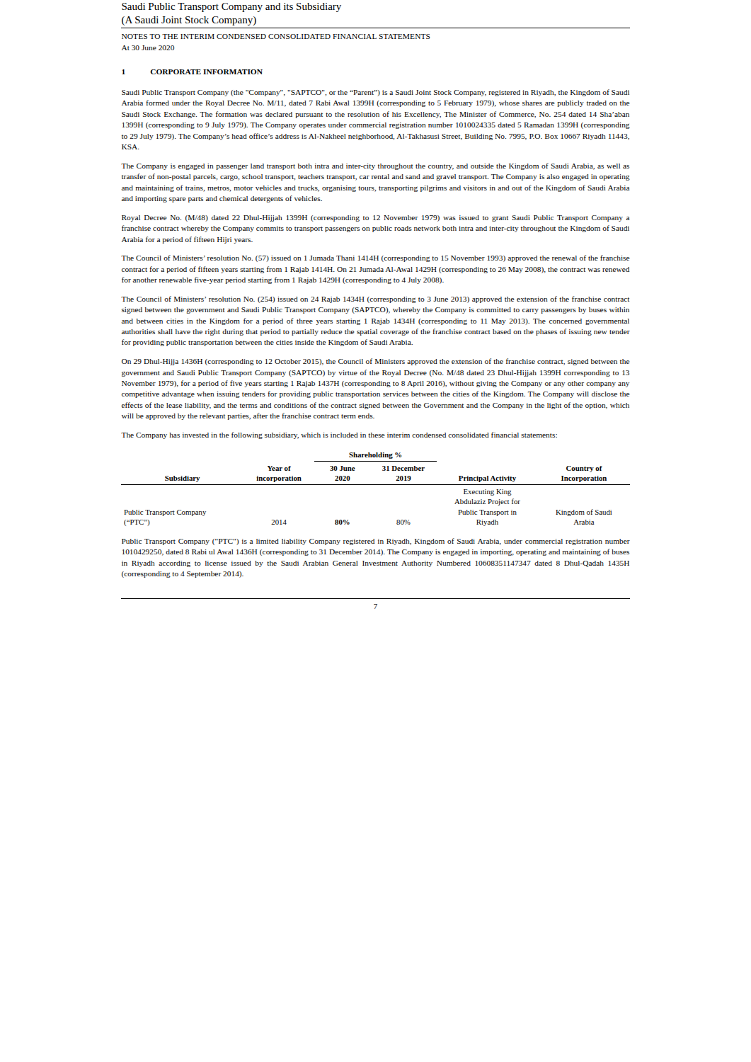Saudi Public Transport Company and its Subsidiary
(A Saudi Joint Stock Company)
Notes to the interim condensed consolidated financial statements
At 30 June 2020
1 Corporate information
Saudi Public Transport Company (the "Company", "SAPTCO", or the “Parent”) is a Saudi Joint Stock Company, registered in Riyadh, the Kingdom of Saudi Arabia formed under the Royal Decree No. M/11, dated 7 Rabi Awal 1399H (corresponding to 5 February 1979), whose shares are publicly traded on the Saudi Stock Exchange. The formation was declared pursuant to the resolution of his Excellency, The Minister of Commerce, No. 254 dated 14 Sha’aban 1399H (corresponding to 9 July 1979). The Company operates under commercial registration number 1010024335 dated 5 Ramadan 1399H (corresponding to 29 July 1979). The Company’s head office’s address is Al-Nakheel neighborhood, Al-Takhasusi Street, Building No. 7995, P.O. Box 10667 Riyadh 11443, KSA.
The Company is engaged in passenger land transport both intra and inter-city throughout the country, and outside the Kingdom of Saudi Arabia, as well as transfer of non-postal parcels, cargo, school transport, teachers transport, car rental and sand and gravel transport. The Company is also engaged in operating and maintaining of trains, metros, motor vehicles and trucks, organising tours, transporting pilgrims and visitors in and out of the Kingdom of Saudi Arabia and importing spare parts and chemical detergents of vehicles.
Royal Decree No. (M/48) dated 22 Dhul-Hijjah 1399H (corresponding to 12 November 1979) was issued to grant Saudi Public Transport Company a franchise contract whereby the Company commits to transport passengers on public roads network both intra and inter-city throughout the Kingdom of Saudi Arabia for a period of fifteen Hijri years.
The Council of Ministers’ resolution No. (57) issued on 1 Jumada Thani 1414H (corresponding to 15 November 1993) approved the renewal of the franchise contract for a period of fifteen years starting from 1 Rajab 1414H. On 21 Jumada Al-Awal 1429H (corresponding to 26 May 2008), the contract was renewed for another renewable five-year period starting from 1 Rajab 1429H (corresponding to 4 July 2008).
The Council of Ministers’ resolution No. (254) issued on 24 Rajab 1434H (corresponding to 3 June 2013) approved the extension of the franchise contract signed between the government and Saudi Public Transport Company (SAPTCO), whereby the Company is committed to carry passengers by buses within and between cities in the Kingdom for a period of three years starting 1 Rajab 1434H (corresponding to 11 May 2013). The concerned governmental authorities shall have the right during that period to partially reduce the spatial coverage of the franchise contract based on the phases of issuing new tender for providing public transportation between the cities inside the Kingdom of Saudi Arabia.
On 29 Dhul-Hijja 1436H (corresponding to 12 October 2015), the Council of Ministers approved the extension of the franchise contract, signed between the government and Saudi Public Transport Company (SAPTCO) by virtue of the Royal Decree (No. M/48 dated 23 Dhul-Hijjah 1399H corresponding to 13 November 1979), for a period of five years starting 1 Rajab 1437H (corresponding to 8 April 2016), without giving the Company or any other company any competitive advantage when issuing tenders for providing public transportation services between the cities of the Kingdom. The Company will disclose the effects of the lease liability, and the terms and conditions of the contract signed between the Government and the Company in the light of the option, which will be approved by the relevant parties, after the franchise contract term ends.
The Company has invested in the following subsidiary, which is included in these interim condensed consolidated financial statements:
| | | Shareholding % | | |
| --- | --- | --- | --- | --- |
| Subsidiary | Year of incorporation | 30 June 2020 | 31 December 2019 | Principal Activity | Country of Incorporation |
| Public Transport Company (“PTC”) | 2014 | 80% | 80% | Executing King Abdulaziz Project for Public Transport in Riyadh | Kingdom of Saudi Arabia |
Public Transport Company ("PTC") is a limited liability Company registered in Riyadh, Kingdom of Saudi Arabia, under commercial registration number 1010429250, dated 8 Rabi ul Awal 1436H (corresponding to 31 December 2014). The Company is engaged in importing, operating and maintaining of buses in Riyadh according to license issued by the Saudi Arabian General Investment Authority Numbered 10608351147347 dated 8 Dhul-Qadah 1435H (corresponding to 4 September 2014).
7